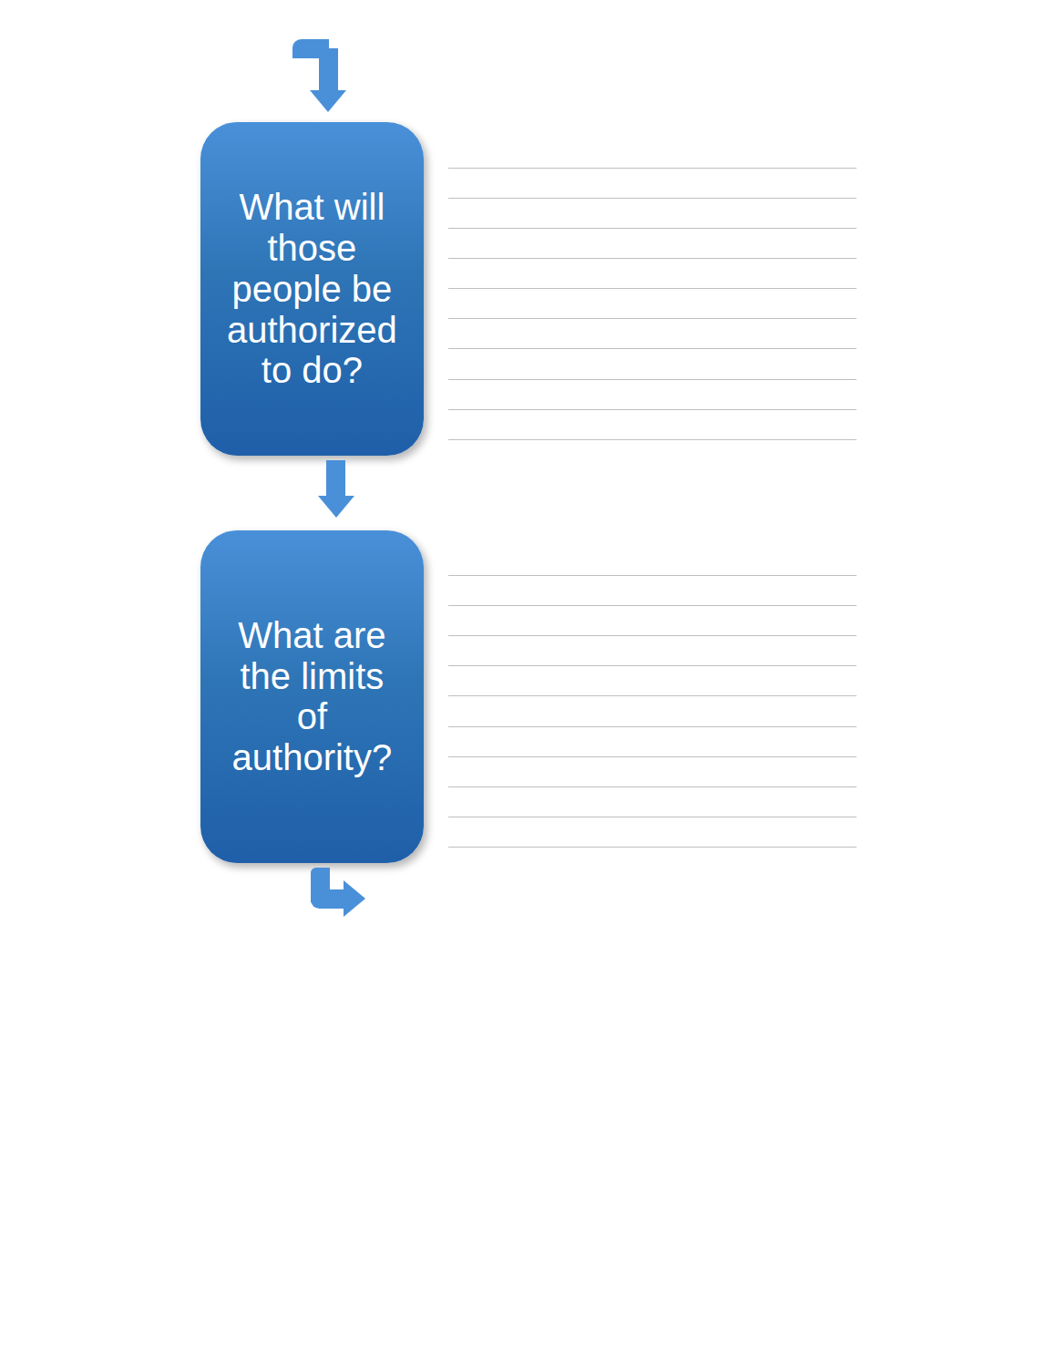What will those people be authorized to do?
What are the limits of authority?